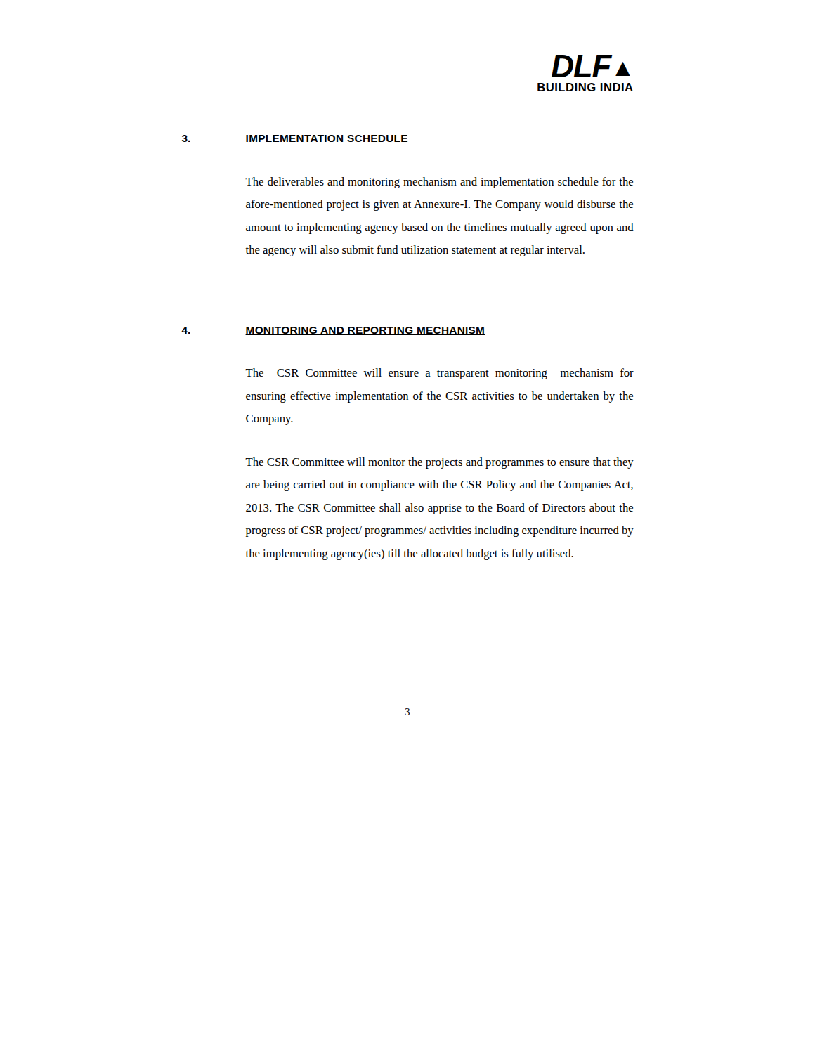DLF▲
BUILDING INDIA
3.
IMPLEMENTATION SCHEDULE
The deliverables and monitoring mechanism and implementation schedule for the afore-mentioned project is given at Annexure-I. The Company would disburse the amount to implementing agency based on the timelines mutually agreed upon and the agency will also submit fund utilization statement at regular interval.
4.
MONITORING AND REPORTING MECHANISM
The CSR Committee will ensure a transparent monitoring mechanism for ensuring effective implementation of the CSR activities to be undertaken by the Company.
The CSR Committee will monitor the projects and programmes to ensure that they are being carried out in compliance with the CSR Policy and the Companies Act, 2013. The CSR Committee shall also apprise to the Board of Directors about the progress of CSR project/ programmes/ activities including expenditure incurred by the implementing agency(ies) till the allocated budget is fully utilised.
3